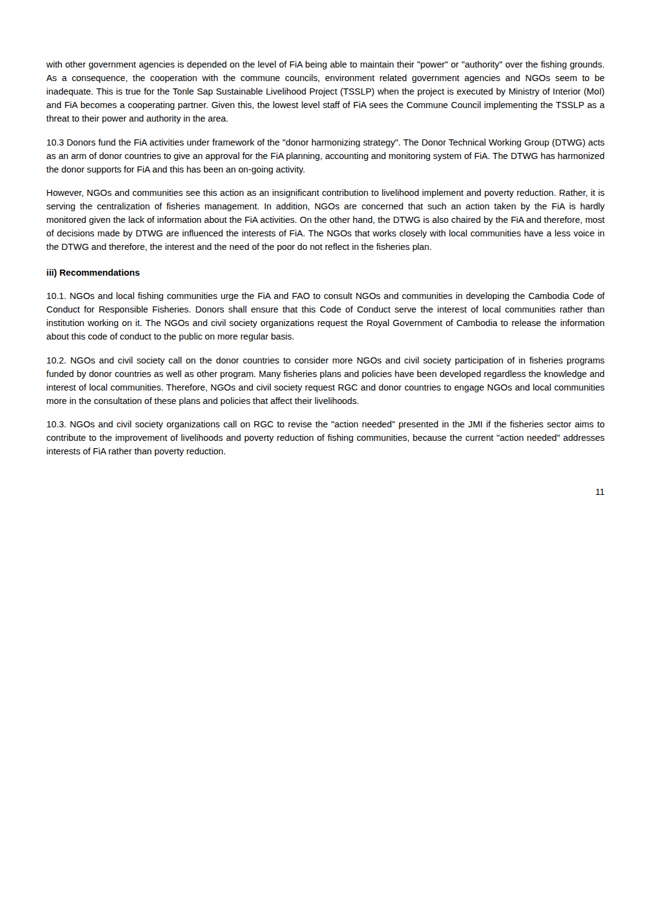with other government agencies is depended on the level of FiA being able to maintain their "power" or "authority" over the fishing grounds. As a consequence, the cooperation with the commune councils, environment related government agencies and NGOs seem to be inadequate. This is true for the Tonle Sap Sustainable Livelihood Project (TSSLP) when the project is executed by Ministry of Interior (MoI) and FiA becomes a cooperating partner. Given this, the lowest level staff of FiA sees the Commune Council implementing the TSSLP as a threat to their power and authority in the area.
10.3 Donors fund the FiA activities under framework of the "donor harmonizing strategy". The Donor Technical Working Group (DTWG) acts as an arm of donor countries to give an approval for the FiA planning, accounting and monitoring system of FiA. The DTWG has harmonized the donor supports for FiA and this has been an on-going activity.
However, NGOs and communities see this action as an insignificant contribution to livelihood implement and poverty reduction. Rather, it is serving the centralization of fisheries management. In addition, NGOs are concerned that such an action taken by the FiA is hardly monitored given the lack of information about the FiA activities. On the other hand, the DTWG is also chaired by the FiA and therefore, most of decisions made by DTWG are influenced the interests of FiA. The NGOs that works closely with local communities have a less voice in the DTWG and therefore, the interest and the need of the poor do not reflect in the fisheries plan.
iii) Recommendations
10.1. NGOs and local fishing communities urge the FiA and FAO to consult NGOs and communities in developing the Cambodia Code of Conduct for Responsible Fisheries. Donors shall ensure that this Code of Conduct serve the interest of local communities rather than institution working on it. The NGOs and civil society organizations request the Royal Government of Cambodia to release the information about this code of conduct to the public on more regular basis.
10.2. NGOs and civil society call on the donor countries to consider more NGOs and civil society participation of in fisheries programs funded by donor countries as well as other program. Many fisheries plans and policies have been developed regardless the knowledge and interest of local communities. Therefore, NGOs and civil society request RGC and donor countries to engage NGOs and local communities more in the consultation of these plans and policies that affect their livelihoods.
10.3. NGOs and civil society organizations call on RGC to revise the "action needed" presented in the JMI if the fisheries sector aims to contribute to the improvement of livelihoods and poverty reduction of fishing communities, because the current "action needed" addresses interests of FiA rather than poverty reduction.
11